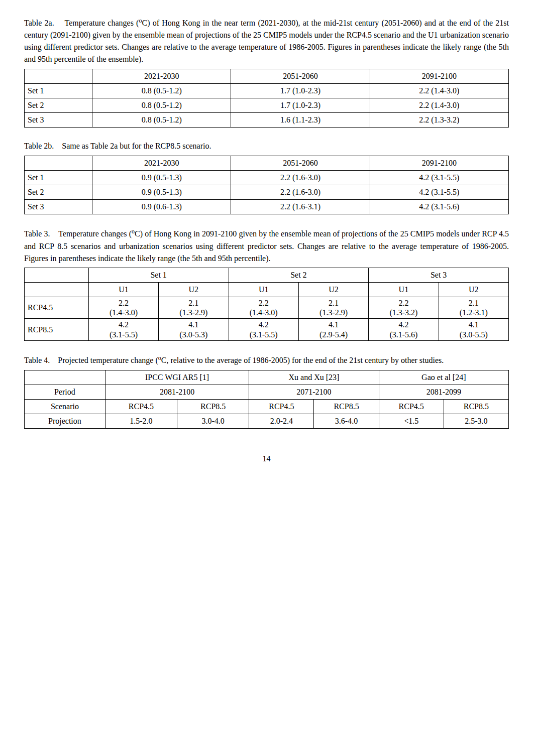Table 2a. Temperature changes (oC) of Hong Kong in the near term (2021-2030), at the mid-21st century (2051-2060) and at the end of the 21st century (2091-2100) given by the ensemble mean of projections of the 25 CMIP5 models under the RCP4.5 scenario and the U1 urbanization scenario using different predictor sets. Changes are relative to the average temperature of 1986-2005. Figures in parentheses indicate the likely range (the 5th and 95th percentile of the ensemble).
| | 2021-2030 | 2051-2060 | 2091-2100 |
| Set 1 | 0.8 (0.5-1.2) | 1.7 (1.0-2.3) | 2.2 (1.4-3.0) |
| Set 2 | 0.8 (0.5-1.2) | 1.7 (1.0-2.3) | 2.2 (1.4-3.0) |
| Set 3 | 0.8 (0.5-1.2) | 1.6 (1.1-2.3) | 2.2 (1.3-3.2) |
Table 2b. Same as Table 2a but for the RCP8.5 scenario.
| | 2021-2030 | 2051-2060 | 2091-2100 |
| Set 1 | 0.9 (0.5-1.3) | 2.2 (1.6-3.0) | 4.2 (3.1-5.5) |
| Set 2 | 0.9 (0.5-1.3) | 2.2 (1.6-3.0) | 4.2 (3.1-5.5) |
| Set 3 | 0.9 (0.6-1.3) | 2.2 (1.6-3.1) | 4.2 (3.1-5.6) |
Table 3. Temperature changes (oC) of Hong Kong in 2091-2100 given by the ensemble mean of projections of the 25 CMIP5 models under RCP 4.5 and RCP 8.5 scenarios and urbanization scenarios using different predictor sets. Changes are relative to the average temperature of 1986-2005. Figures in parentheses indicate the likely range (the 5th and 95th percentile).
| | Set 1 | Set 2 | Set 3 |
| | U1 | U2 | U1 | U2 | U1 | U2 |
| RCP4.5 | 2.2 (1.4-3.0) | 2.1 (1.3-2.9) | 2.2 (1.4-3.0) | 2.1 (1.3-2.9) | 2.2 (1.3-3.2) | 2.1 (1.2-3.1) |
| RCP8.5 | 4.2 (3.1-5.5) | 4.1 (3.0-5.3) | 4.2 (3.1-5.5) | 4.1 (2.9-5.4) | 4.2 (3.1-5.6) | 4.1 (3.0-5.5) |
Table 4. Projected temperature change (oC, relative to the average of 1986-2005) for the end of the 21st century by other studies.
| | IPCC WGI AR5 [1] | Xu and Xu [23] | Gao et al [24] |
| Period | 2081-2100 | 2071-2100 | 2081-2099 |
| Scenario | RCP4.5 | RCP8.5 | RCP4.5 | RCP8.5 | RCP4.5 | RCP8.5 |
| Projection | 1.5-2.0 | 3.0-4.0 | 2.0-2.4 | 3.6-4.0 | <1.5 | 2.5-3.0 |
14